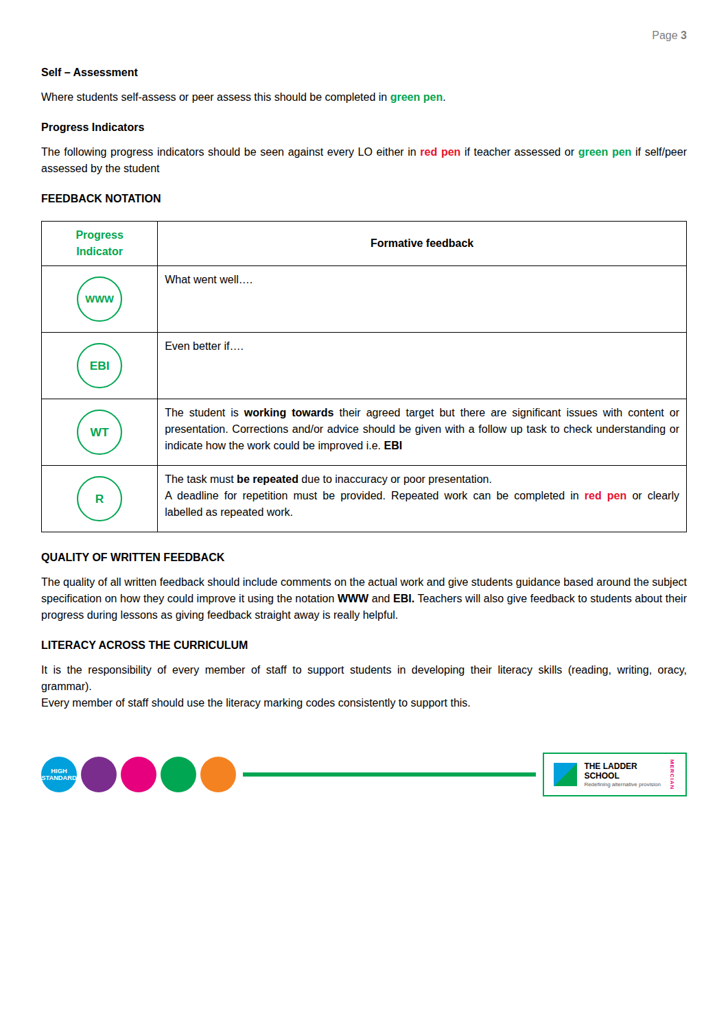Page 3
Self – Assessment
Where students self-assess or peer assess this should be completed in green pen.
Progress Indicators
The following progress indicators should be seen against every LO either in red pen if teacher assessed or green pen if self/peer assessed by the student
FEEDBACK NOTATION
| Progress Indicator | Formative feedback |
| --- | --- |
| WWW | What went well…. |
| EBI | Even better if…. |
| WT | The student is working towards their agreed target but there are significant issues with content or presentation. Corrections and/or advice should be given with a follow up task to check understanding or indicate how the work could be improved i.e. EBI |
| R | The task must be repeated due to inaccuracy or poor presentation. A deadline for repetition must be provided. Repeated work can be completed in red pen or clearly labelled as repeated work. |
QUALITY OF WRITTEN FEEDBACK
The quality of all written feedback should include comments on the actual work and give students guidance based around the subject specification on how they could improve it using the notation WWW and EBI. Teachers will also give feedback to students about their progress during lessons as giving feedback straight away is really helpful.
LITERACY ACROSS THE CURRICULUM
It is the responsibility of every member of staff to support students in developing their literacy skills (reading, writing, oracy, grammar).
Every member of staff should use the literacy marking codes consistently to support this.
HIGH
STANDARD
THE LADDER
SCHOOL
Redefining alternative provision
MERCIAN